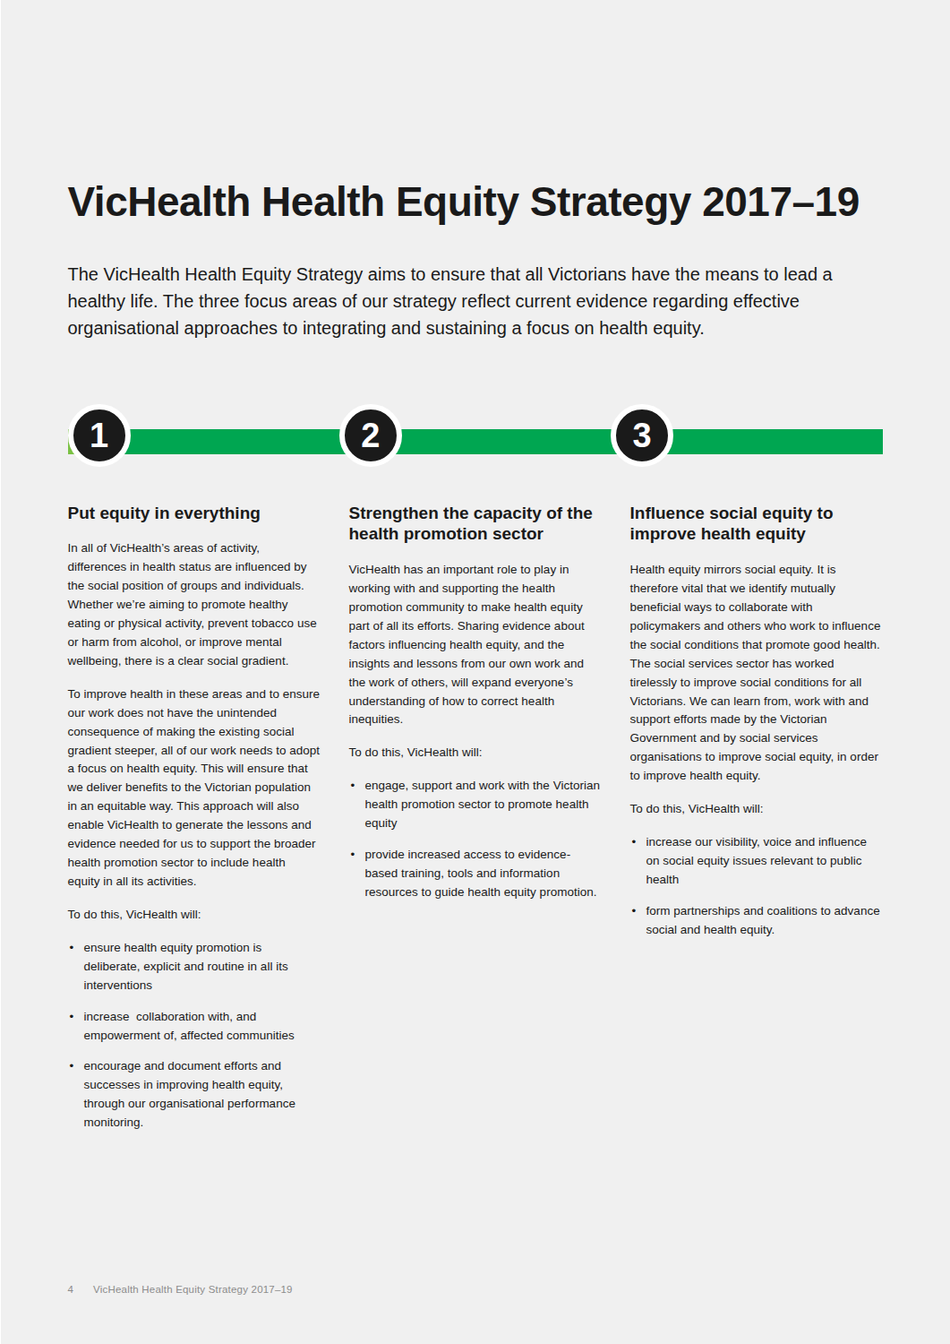VicHealth Health Equity Strategy 2017–19
The VicHealth Health Equity Strategy aims to ensure that all Victorians have the means to lead a healthy life. The three focus areas of our strategy reflect current evidence regarding effective organisational approaches to integrating and sustaining a focus on health equity.
1
2
3
Put equity in everything
In all of VicHealth’s areas of activity, differences in health status are influenced by the social position of groups and individuals. Whether we’re aiming to promote healthy eating or physical activity, prevent tobacco use or harm from alcohol, or improve mental wellbeing, there is a clear social gradient.
To improve health in these areas and to ensure our work does not have the unintended consequence of making the existing social gradient steeper, all of our work needs to adopt a focus on health equity. This will ensure that we deliver benefits to the Victorian population in an equitable way. This approach will also enable VicHealth to generate the lessons and evidence needed for us to support the broader health promotion sector to include health equity in all its activities.
To do this, VicHealth will:
ensure health equity promotion is deliberate, explicit and routine in all its interventions
increase collaboration with, and empowerment of, affected communities
encourage and document efforts and successes in improving health equity, through our organisational performance monitoring.
Strengthen the capacity of the health promotion sector
VicHealth has an important role to play in working with and supporting the health promotion community to make health equity part of all its efforts. Sharing evidence about factors influencing health equity, and the insights and lessons from our own work and the work of others, will expand everyone’s understanding of how to correct health inequities.
To do this, VicHealth will:
engage, support and work with the Victorian health promotion sector to promote health equity
provide increased access to evidence-based training, tools and information resources to guide health equity promotion.
Influence social equity to improve health equity
Health equity mirrors social equity. It is therefore vital that we identify mutually beneficial ways to collaborate with policymakers and others who work to influence the social conditions that promote good health. The social services sector has worked tirelessly to improve social conditions for all Victorians. We can learn from, work with and support efforts made by the Victorian Government and by social services organisations to improve social equity, in order to improve health equity.
To do this, VicHealth will:
increase our visibility, voice and influence on social equity issues relevant to public health
form partnerships and coalitions to advance social and health equity.
4 VicHealth Health Equity Strategy 2017–19